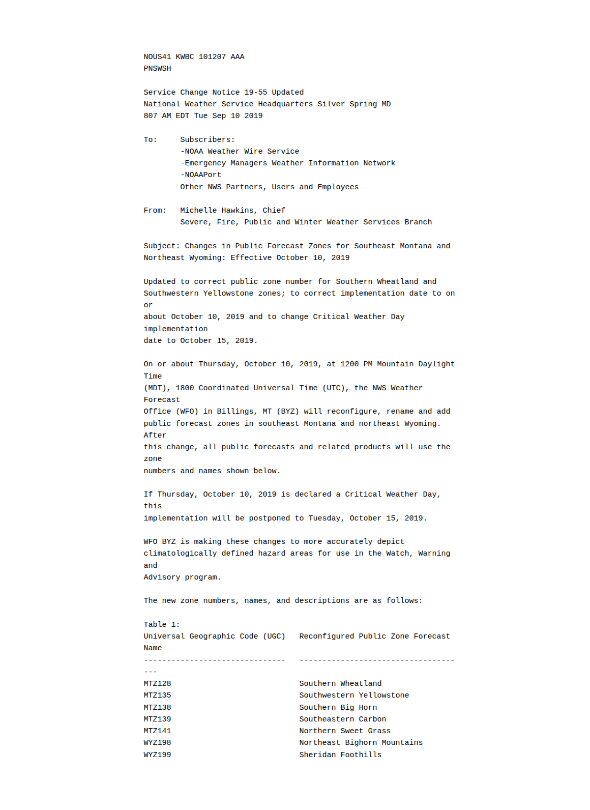NOUS41 KWBC 101207 AAA
PNSWSH

Service Change Notice 19-55 Updated
National Weather Service Headquarters Silver Spring MD
807 AM EDT Tue Sep 10 2019

To:     Subscribers:
        -NOAA Weather Wire Service
        -Emergency Managers Weather Information Network
        -NOAAPort
        Other NWS Partners, Users and Employees

From:   Michelle Hawkins, Chief
        Severe, Fire, Public and Winter Weather Services Branch

Subject: Changes in Public Forecast Zones for Southeast Montana and
Northeast Wyoming: Effective October 10, 2019

Updated to correct public zone number for Southern Wheatland and
Southwestern Yellowstone zones; to correct implementation date to on or
about October 10, 2019 and to change Critical Weather Day implementation
date to October 15, 2019.

On or about Thursday, October 10, 2019, at 1200 PM Mountain Daylight Time
(MDT), 1800 Coordinated Universal Time (UTC), the NWS Weather Forecast
Office (WFO) in Billings, MT (BYZ) will reconfigure, rename and add
public forecast zones in southeast Montana and northeast Wyoming.  After
this change, all public forecasts and related products will use the zone
numbers and names shown below.

If Thursday, October 10, 2019 is declared a Critical Weather Day, this
implementation will be postponed to Tuesday, October 15, 2019.

WFO BYZ is making these changes to more accurately depict
climatologically defined hazard areas for use in the Watch, Warning and
Advisory program.

The new zone numbers, names, and descriptions are as follows:

Table 1:
Universal Geographic Code (UGC)   Reconfigured Public Zone Forecast Name
-------------------------------   -------------------------------------
MTZ128                            Southern Wheatland
MTZ135                            Southwestern Yellowstone
MTZ138                            Southern Big Horn
MTZ139                            Southeastern Carbon
MTZ141                            Northern Sweet Grass
WYZ198                            Northeast Bighorn Mountains
WYZ199                            Sheridan Foothills